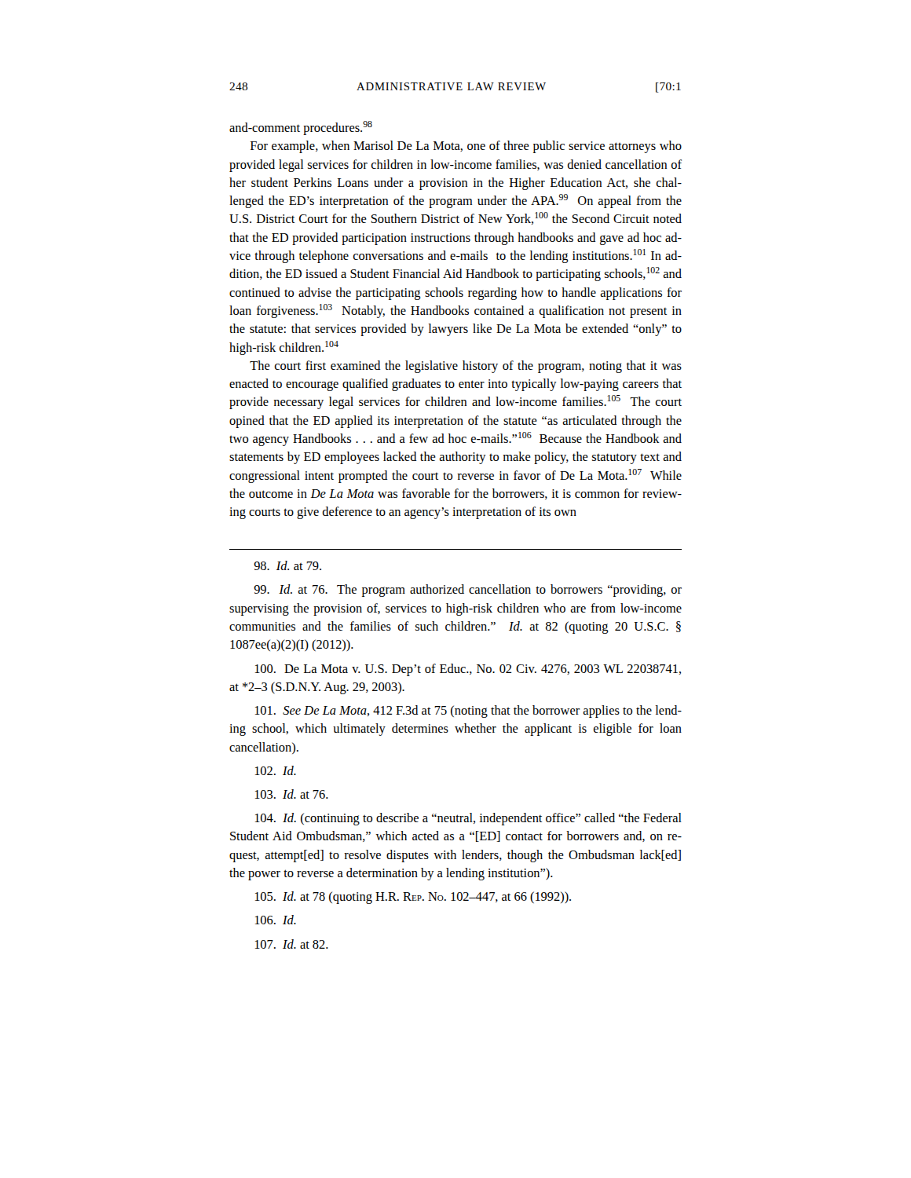248 Administrative Law Review [70:1
and-comment procedures.98
For example, when Marisol De La Mota, one of three public service attorneys who provided legal services for children in low-income families, was denied cancellation of her student Perkins Loans under a provision in the Higher Education Act, she challenged the ED’s interpretation of the program under the APA.99 On appeal from the U.S. District Court for the Southern District of New York,100 the Second Circuit noted that the ED provided participation instructions through handbooks and gave ad hoc advice through telephone conversations and e-mails to the lending institutions.101 In addition, the ED issued a Student Financial Aid Handbook to participating schools,102 and continued to advise the participating schools regarding how to handle applications for loan forgiveness.103 Notably, the Handbooks contained a qualification not present in the statute: that services provided by lawyers like De La Mota be extended “only” to high-risk children.104
The court first examined the legislative history of the program, noting that it was enacted to encourage qualified graduates to enter into typically low-paying careers that provide necessary legal services for children and low-income families.105 The court opined that the ED applied its interpretation of the statute “as articulated through the two agency Handbooks . . . and a few ad hoc e-mails.”106 Because the Handbook and statements by ED employees lacked the authority to make policy, the statutory text and congressional intent prompted the court to reverse in favor of De La Mota.107 While the outcome in De La Mota was favorable for the borrowers, it is common for reviewing courts to give deference to an agency’s interpretation of its own
98. Id. at 79.
99. Id. at 76. The program authorized cancellation to borrowers “providing, or supervising the provision of, services to high-risk children who are from low-income communities and the families of such children.” Id. at 82 (quoting 20 U.S.C. § 1087ee(a)(2)(I) (2012)).
100. De La Mota v. U.S. Dep’t of Educ., No. 02 Civ. 4276, 2003 WL 22038741, at *2–3 (S.D.N.Y. Aug. 29, 2003).
101. See De La Mota, 412 F.3d at 75 (noting that the borrower applies to the lending school, which ultimately determines whether the applicant is eligible for loan cancellation).
102. Id.
103. Id. at 76.
104. Id. (continuing to describe a “neutral, independent office” called “the Federal Student Aid Ombudsman,” which acted as a “[ED] contact for borrowers and, on request, attempt[ed] to resolve disputes with lenders, though the Ombudsman lack[ed] the power to reverse a determination by a lending institution”).
105. Id. at 78 (quoting H.R. Rep. No. 102–447, at 66 (1992)).
106. Id.
107. Id. at 82.